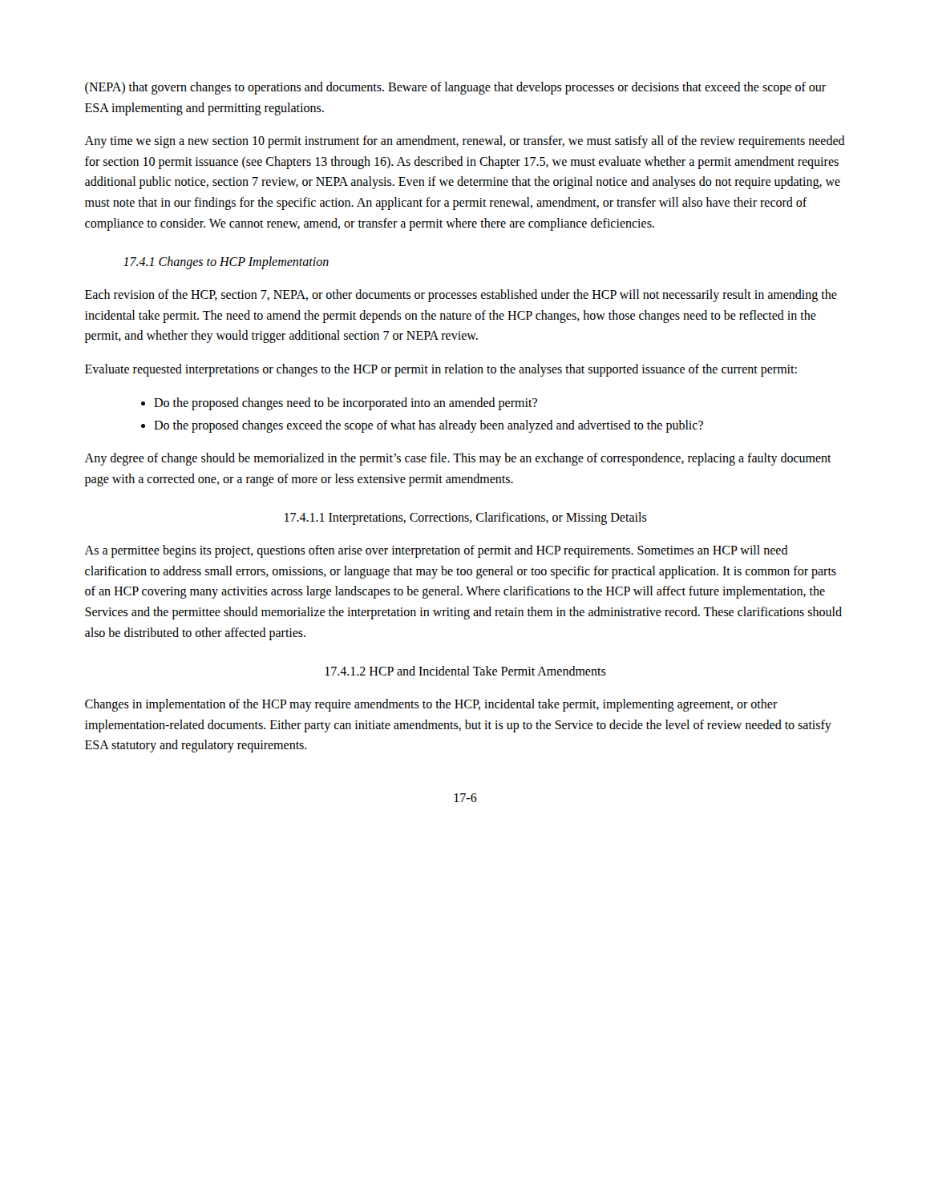(NEPA) that govern changes to operations and documents. Beware of language that develops processes or decisions that exceed the scope of our ESA implementing and permitting regulations.
Any time we sign a new section 10 permit instrument for an amendment, renewal, or transfer, we must satisfy all of the review requirements needed for section 10 permit issuance (see Chapters 13 through 16). As described in Chapter 17.5, we must evaluate whether a permit amendment requires additional public notice, section 7 review, or NEPA analysis. Even if we determine that the original notice and analyses do not require updating, we must note that in our findings for the specific action. An applicant for a permit renewal, amendment, or transfer will also have their record of compliance to consider. We cannot renew, amend, or transfer a permit where there are compliance deficiencies.
17.4.1 Changes to HCP Implementation
Each revision of the HCP, section 7, NEPA, or other documents or processes established under the HCP will not necessarily result in amending the incidental take permit. The need to amend the permit depends on the nature of the HCP changes, how those changes need to be reflected in the permit, and whether they would trigger additional section 7 or NEPA review.
Evaluate requested interpretations or changes to the HCP or permit in relation to the analyses that supported issuance of the current permit:
Do the proposed changes need to be incorporated into an amended permit?
Do the proposed changes exceed the scope of what has already been analyzed and advertised to the public?
Any degree of change should be memorialized in the permit’s case file. This may be an exchange of correspondence, replacing a faulty document page with a corrected one, or a range of more or less extensive permit amendments.
17.4.1.1 Interpretations, Corrections, Clarifications, or Missing Details
As a permittee begins its project, questions often arise over interpretation of permit and HCP requirements. Sometimes an HCP will need clarification to address small errors, omissions, or language that may be too general or too specific for practical application. It is common for parts of an HCP covering many activities across large landscapes to be general. Where clarifications to the HCP will affect future implementation, the Services and the permittee should memorialize the interpretation in writing and retain them in the administrative record. These clarifications should also be distributed to other affected parties.
17.4.1.2 HCP and Incidental Take Permit Amendments
Changes in implementation of the HCP may require amendments to the HCP, incidental take permit, implementing agreement, or other implementation-related documents. Either party can initiate amendments, but it is up to the Service to decide the level of review needed to satisfy ESA statutory and regulatory requirements.
17-6